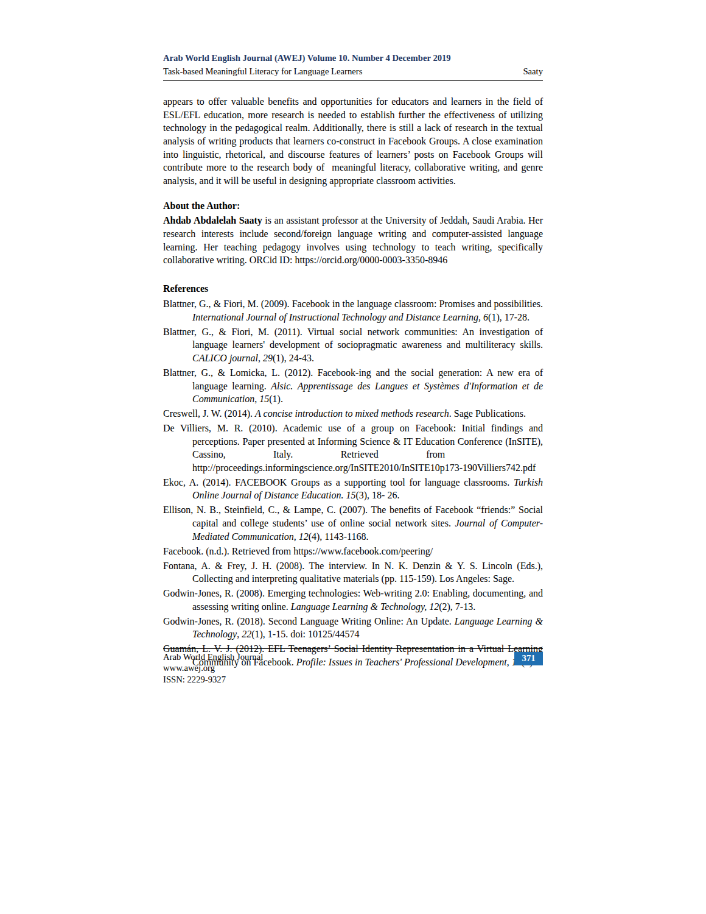Arab World English Journal (AWEJ) Volume 10. Number 4 December 2019
Task-based Meaningful Literacy for Language Learners Saaty
appears to offer valuable benefits and opportunities for educators and learners in the field of ESL/EFL education, more research is needed to establish further the effectiveness of utilizing technology in the pedagogical realm. Additionally, there is still a lack of research in the textual analysis of writing products that learners co-construct in Facebook Groups. A close examination into linguistic, rhetorical, and discourse features of learners’ posts on Facebook Groups will contribute more to the research body of meaningful literacy, collaborative writing, and genre analysis, and it will be useful in designing appropriate classroom activities.
About the Author:
Ahdab Abdalelah Saaty is an assistant professor at the University of Jeddah, Saudi Arabia. Her research interests include second/foreign language writing and computer-assisted language learning. Her teaching pedagogy involves using technology to teach writing, specifically collaborative writing. ORCid ID: https://orcid.org/0000-0003-3350-8946
References
Blattner, G., & Fiori, M. (2009). Facebook in the language classroom: Promises and possibilities. International Journal of Instructional Technology and Distance Learning, 6(1), 17-28.
Blattner, G., & Fiori, M. (2011). Virtual social network communities: An investigation of language learners' development of sociopragmatic awareness and multiliteracy skills. CALICO journal, 29(1), 24-43.
Blattner, G., & Lomicka, L. (2012). Facebook-ing and the social generation: A new era of language learning. Alsic. Apprentissage des Langues et Systèmes d'Information et de Communication, 15(1).
Creswell, J. W. (2014). A concise introduction to mixed methods research. Sage Publications.
De Villiers, M. R. (2010). Academic use of a group on Facebook: Initial findings and perceptions. Paper presented at Informing Science & IT Education Conference (InSITE), Cassino, Italy. Retrieved from http://proceedings.informingscience.org/InSITE2010/InSITE10p173-190Villiers742.pdf
Ekoc, A. (2014). FACEBOOK Groups as a supporting tool for language classrooms. Turkish Online Journal of Distance Education. 15(3), 18- 26.
Ellison, N. B., Steinfield, C., & Lampe, C. (2007). The benefits of Facebook “friends:” Social capital and college students’ use of online social network sites. Journal of Computer-Mediated Communication, 12(4), 1143-1168.
Facebook. (n.d.). Retrieved from https://www.facebook.com/peering/
Fontana, A. & Frey, J. H. (2008). The interview. In N. K. Denzin & Y. S. Lincoln (Eds.), Collecting and interpreting qualitative materials (pp. 115-159). Los Angeles: Sage.
Godwin-Jones, R. (2008). Emerging technologies: Web-writing 2.0: Enabling, documenting, and assessing writing online. Language Learning & Technology, 12(2), 7-13.
Godwin-Jones, R. (2018). Second Language Writing Online: An Update. Language Learning & Technology, 22(1), 1-15. doi: 10125/44574
Guamán, L. V. J. (2012). EFL Teenagers’ Social Identity Representation in a Virtual Learning Community on Facebook. Profile: Issues in Teachers' Professional Development, 14(2).
Arab World English Journal
www.awej.org
ISSN: 2229-9327
371